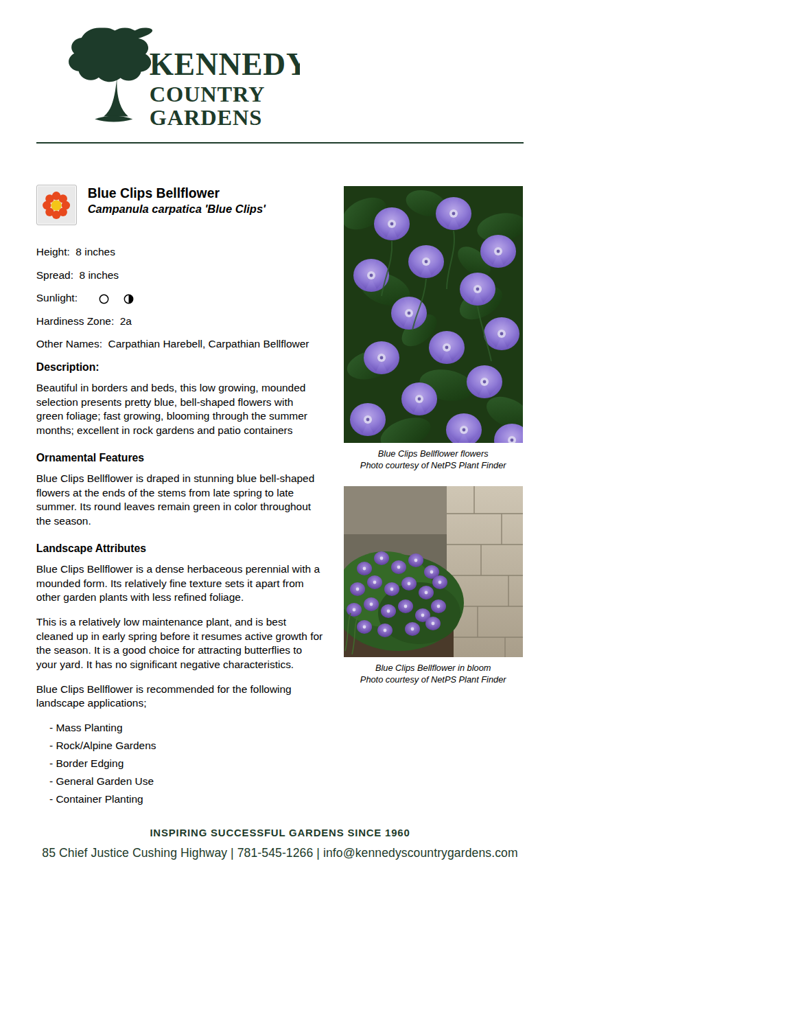KENNEDY'S COUNTRY GARDENS
Blue Clips Bellflower
Campanula carpatica 'Blue Clips'
Height: 8 inches
Spread: 8 inches
Sunlight:
Hardiness Zone: 2a
Other Names: Carpathian Harebell, Carpathian Bellflower
Description:
Beautiful in borders and beds, this low growing, mounded selection presents pretty blue, bell-shaped flowers with green foliage; fast growing, blooming through the summer months; excellent in rock gardens and patio containers
Ornamental Features
Blue Clips Bellflower is draped in stunning blue bell-shaped flowers at the ends of the stems from late spring to late summer. Its round leaves remain green in color throughout the season.
Landscape Attributes
Blue Clips Bellflower is a dense herbaceous perennial with a mounded form. Its relatively fine texture sets it apart from other garden plants with less refined foliage.
This is a relatively low maintenance plant, and is best cleaned up in early spring before it resumes active growth for the season. It is a good choice for attracting butterflies to your yard. It has no significant negative characteristics.
Blue Clips Bellflower is recommended for the following landscape applications;
Mass Planting
Rock/Alpine Gardens
Border Edging
General Garden Use
Container Planting
Blue Clips Bellflower flowers
Photo courtesy of NetPS Plant Finder
Blue Clips Bellflower in bloom
Photo courtesy of NetPS Plant Finder
INSPIRING SUCCESSFUL GARDENS SINCE 1960
85 Chief Justice Cushing Highway | 781-545-1266 | info@kennedyscountrygardens.com